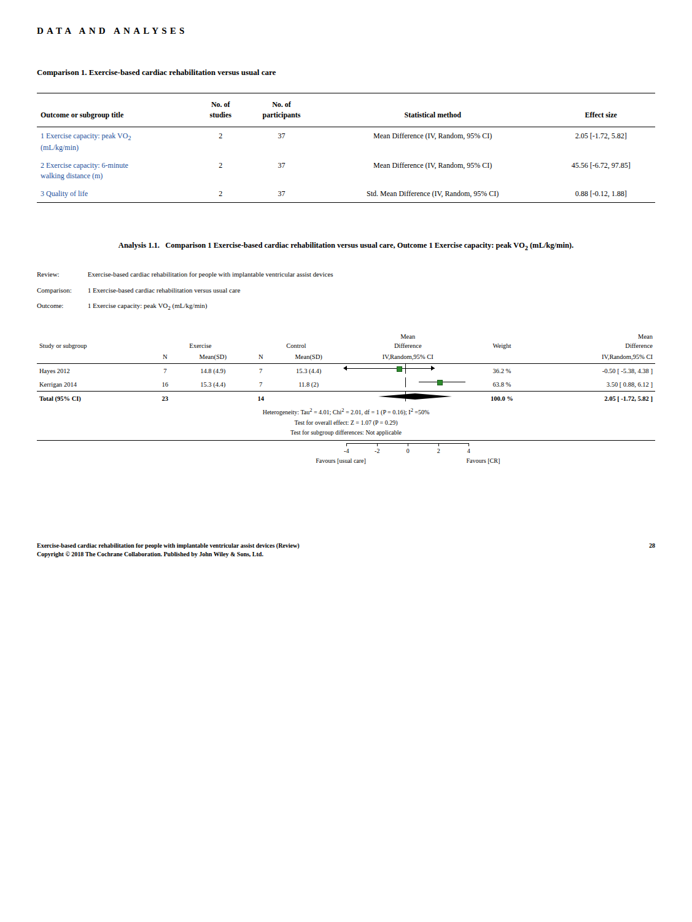DATA AND ANALYSES
Comparison 1. Exercise-based cardiac rehabilitation versus usual care
| Outcome or subgroup title | No. of studies | No. of participants | Statistical method | Effect size |
| --- | --- | --- | --- | --- |
| 1 Exercise capacity: peak VO 2 (mL/kg/min) | 2 | 37 | Mean Difference (IV, Random, 95% CI) | 2.05 [-1.72, 5.82] |
| 2 Exercise capacity: 6-minute walking distance (m) | 2 | 37 | Mean Difference (IV, Random, 95% CI) | 45.56 [-6.72, 97.85] |
| 3 Quality of life | 2 | 37 | Std. Mean Difference (IV, Random, 95% CI) | 0.88 [-0.12, 1.88] |
Analysis 1.1. Comparison 1 Exercise-based cardiac rehabilitation versus usual care, Outcome 1 Exercise capacity: peak VO2 (mL/kg/min).
Review: Exercise-based cardiac rehabilitation for people with implantable ventricular assist devices
Comparison: 1 Exercise-based cardiac rehabilitation versus usual care
Outcome: 1 Exercise capacity: peak VO2 (mL/kg/min)
| Study or subgroup | Exercise | Control | Mean Difference | Weight | Mean Difference |
| --- | --- | --- | --- | --- | --- |
| | N | Mean(SD) | N | Mean(SD) | IV,Random,95% CI | | IV,Random,95% CI |
| Hayes 2012 | 7 | 14.8 (4.9) | 7 | 15.3 (4.4) | | 36.2 % | -0.50 [ -5.38, 4.38 ] |
| Kerrigan 2014 | 16 | 15.3 (4.4) | 7 | 11.8 (2) | | 63.8 % | 3.50 [ 0.88, 6.12 ] |
| Total (95% CI) | 23 | | 14 | | | 100.0 % | 2.05 [ -1.72, 5.82 ] |
| Heterogeneity: Tau 2 = 4.01; Chi 2 = 2.01, df = 1 (P = 0.16); I 2 =50% Test for overall effect: Z = 1.07 (P = 0.29) Test for subgroup differences: Not applicable |
| | -4 -2 0 2 4 Favours [usual care] Favours [CR] | |
Exercise-based cardiac rehabilitation for people with implantable ventricular assist devices (Review) 28
Copyright © 2018 The Cochrane Collaboration. Published by John Wiley & Sons, Ltd.